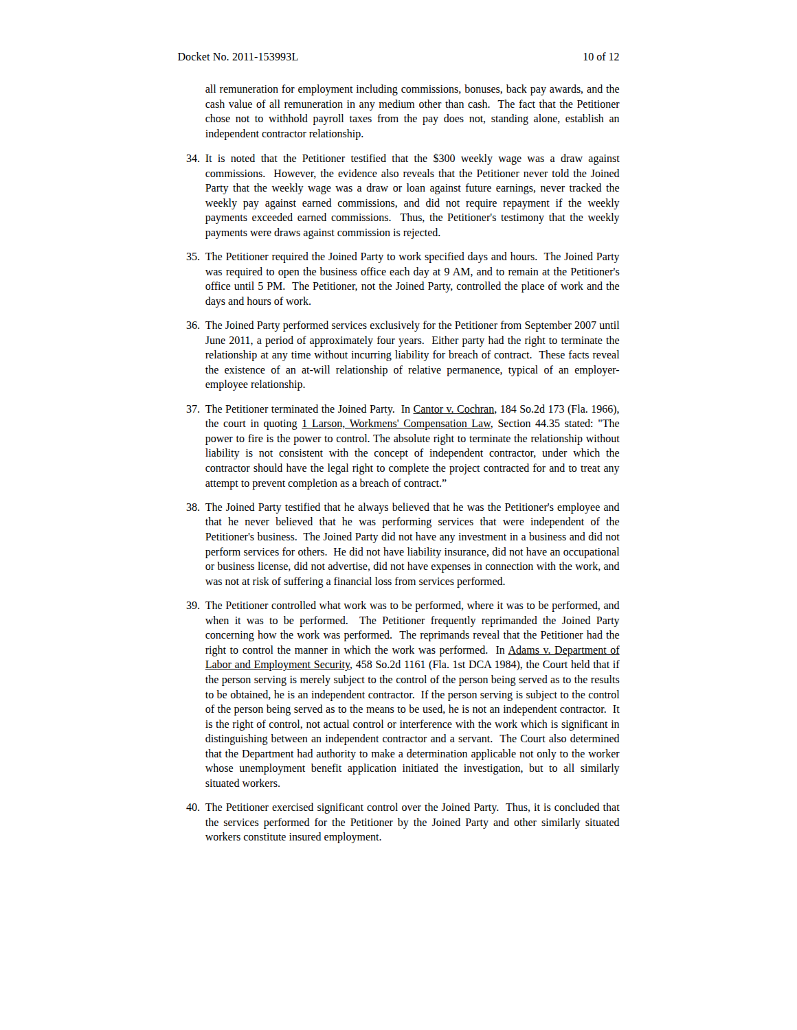Docket No. 2011-153993L
10 of 12
all remuneration for employment including commissions, bonuses, back pay awards, and the cash value of all remuneration in any medium other than cash. The fact that the Petitioner chose not to withhold payroll taxes from the pay does not, standing alone, establish an independent contractor relationship.
It is noted that the Petitioner testified that the $300 weekly wage was a draw against commissions. However, the evidence also reveals that the Petitioner never told the Joined Party that the weekly wage was a draw or loan against future earnings, never tracked the weekly pay against earned commissions, and did not require repayment if the weekly payments exceeded earned commissions. Thus, the Petitioner's testimony that the weekly payments were draws against commission is rejected.
The Petitioner required the Joined Party to work specified days and hours. The Joined Party was required to open the business office each day at 9 AM, and to remain at the Petitioner's office until 5 PM. The Petitioner, not the Joined Party, controlled the place of work and the days and hours of work.
The Joined Party performed services exclusively for the Petitioner from September 2007 until June 2011, a period of approximately four years. Either party had the right to terminate the relationship at any time without incurring liability for breach of contract. These facts reveal the existence of an at-will relationship of relative permanence, typical of an employer-employee relationship.
The Petitioner terminated the Joined Party. In Cantor v. Cochran, 184 So.2d 173 (Fla. 1966), the court in quoting 1 Larson, Workmens' Compensation Law, Section 44.35 stated: "The power to fire is the power to control. The absolute right to terminate the relationship without liability is not consistent with the concept of independent contractor, under which the contractor should have the legal right to complete the project contracted for and to treat any attempt to prevent completion as a breach of contract.”
The Joined Party testified that he always believed that he was the Petitioner's employee and that he never believed that he was performing services that were independent of the Petitioner's business. The Joined Party did not have any investment in a business and did not perform services for others. He did not have liability insurance, did not have an occupational or business license, did not advertise, did not have expenses in connection with the work, and was not at risk of suffering a financial loss from services performed.
The Petitioner controlled what work was to be performed, where it was to be performed, and when it was to be performed. The Petitioner frequently reprimanded the Joined Party concerning how the work was performed. The reprimands reveal that the Petitioner had the right to control the manner in which the work was performed. In Adams v. Department of Labor and Employment Security, 458 So.2d 1161 (Fla. 1st DCA 1984), the Court held that if the person serving is merely subject to the control of the person being served as to the results to be obtained, he is an independent contractor. If the person serving is subject to the control of the person being served as to the means to be used, he is not an independent contractor. It is the right of control, not actual control or interference with the work which is significant in distinguishing between an independent contractor and a servant. The Court also determined that the Department had authority to make a determination applicable not only to the worker whose unemployment benefit application initiated the investigation, but to all similarly situated workers.
The Petitioner exercised significant control over the Joined Party. Thus, it is concluded that the services performed for the Petitioner by the Joined Party and other similarly situated workers constitute insured employment.